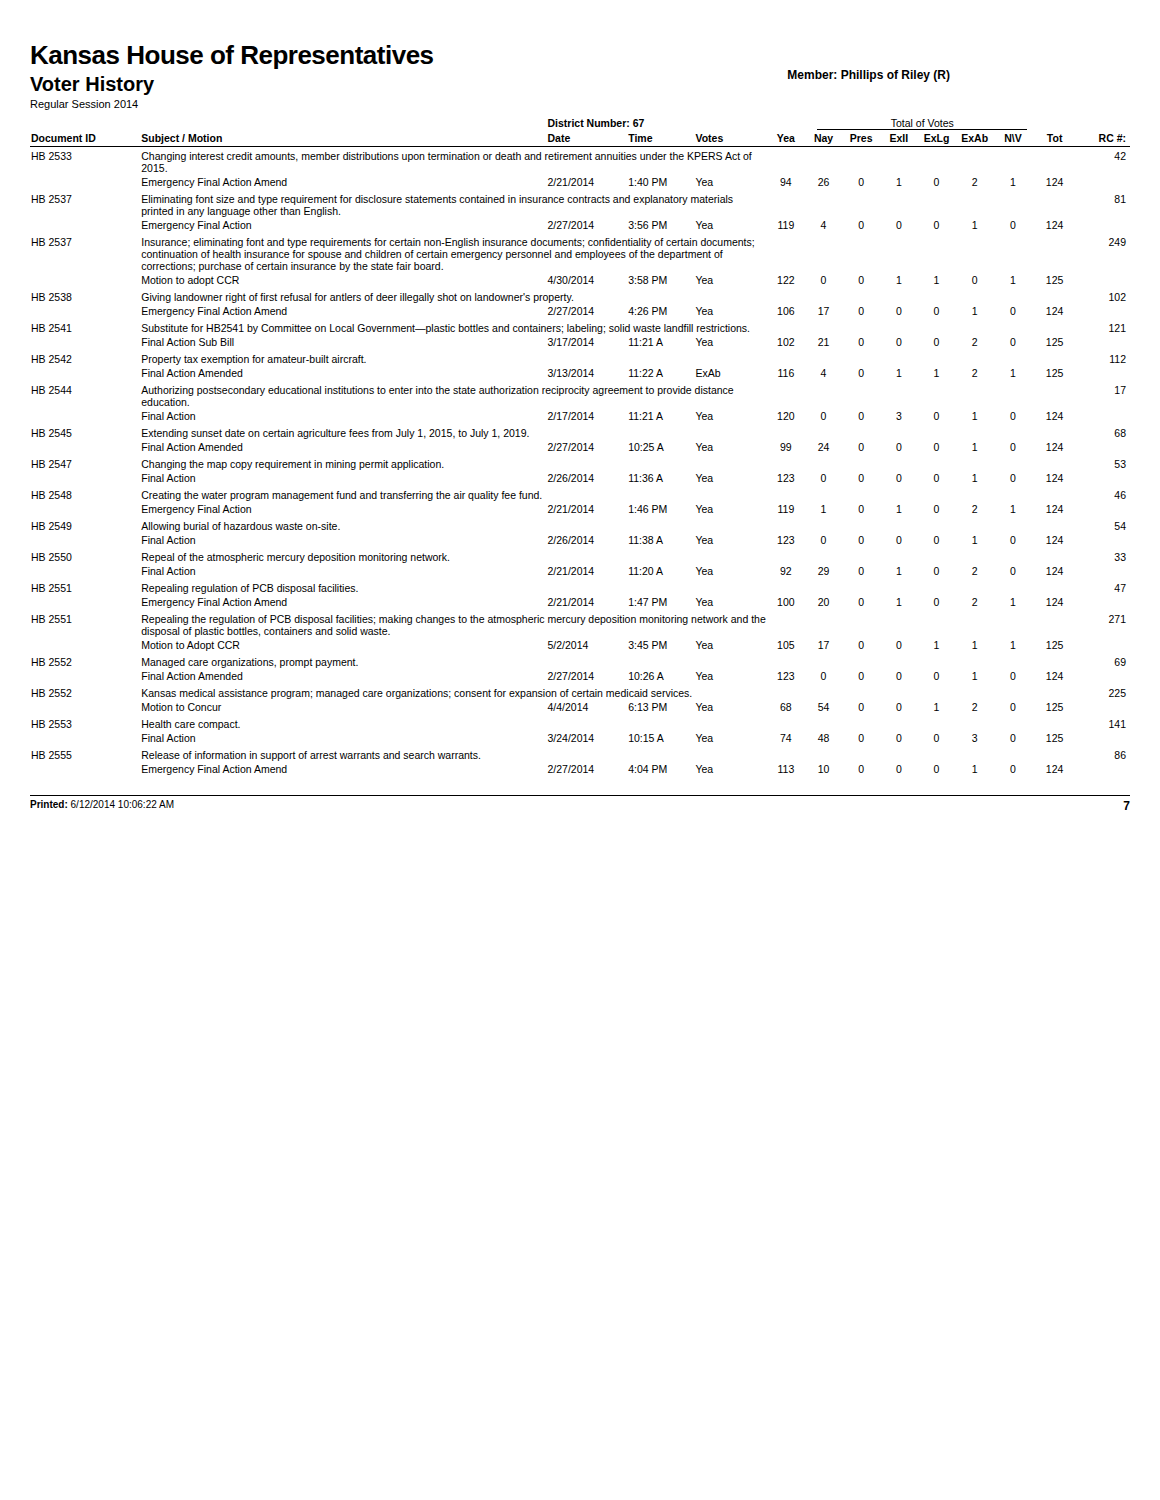Kansas House of Representatives
Voter History
Regular Session 2014
Member: Phillips of Riley (R)
| | | District Number: 67 | Total of Votes | |
| Document ID | Subject / Motion | Date | Time | Votes | Yea | Nay | Pres | ExII | ExLg | ExAb | N\V | Tot | RC #: |
| HB 2533 | Changing interest credit amounts, member distributions upon termination or death and retirement annuities under the KPERS Act of 2015. | | 42 |
| | Emergency Final Action Amend | 2/21/2014 | 1:40 PM | Yea | 94 | 26 | 0 | 1 | 0 | 2 | 1 | 124 | |
| HB 2537 | Eliminating font size and type requirement for disclosure statements contained in insurance contracts and explanatory materials printed in any language other than English. | | 81 |
| | Emergency Final Action | 2/27/2014 | 3:56 PM | Yea | 119 | 4 | 0 | 0 | 0 | 1 | 0 | 124 | |
| HB 2537 | Insurance; eliminating font and type requirements for certain non-English insurance documents; confidentiality of certain documents; continuation of health insurance for spouse and children of certain emergency personnel and employees of the department of corrections; purchase of certain insurance by the state fair board. | | 249 |
| | Motion to adopt CCR | 4/30/2014 | 3:58 PM | Yea | 122 | 0 | 0 | 1 | 1 | 0 | 1 | 125 | |
| HB 2538 | Giving landowner right of first refusal for antlers of deer illegally shot on landowner's property. | | 102 |
| | Emergency Final Action Amend | 2/27/2014 | 4:26 PM | Yea | 106 | 17 | 0 | 0 | 0 | 1 | 0 | 124 | |
| HB 2541 | Substitute for HB2541 by Committee on Local Government—plastic bottles and containers; labeling; solid waste landfill restrictions. | | 121 |
| | Final Action Sub Bill | 3/17/2014 | 11:21 A | Yea | 102 | 21 | 0 | 0 | 0 | 2 | 0 | 125 | |
| HB 2542 | Property tax exemption for amateur-built aircraft. | | 112 |
| | Final Action Amended | 3/13/2014 | 11:22 A | ExAb | 116 | 4 | 0 | 1 | 1 | 2 | 1 | 125 | |
| HB 2544 | Authorizing postsecondary educational institutions to enter into the state authorization reciprocity agreement to provide distance education. | | 17 |
| | Final Action | 2/17/2014 | 11:21 A | Yea | 120 | 0 | 0 | 3 | 0 | 1 | 0 | 124 | |
| HB 2545 | Extending sunset date on certain agriculture fees from July 1, 2015, to July 1, 2019. | | 68 |
| | Final Action Amended | 2/27/2014 | 10:25 A | Yea | 99 | 24 | 0 | 0 | 0 | 1 | 0 | 124 | |
| HB 2547 | Changing the map copy requirement in mining permit application. | | 53 |
| | Final Action | 2/26/2014 | 11:36 A | Yea | 123 | 0 | 0 | 0 | 0 | 1 | 0 | 124 | |
| HB 2548 | Creating the water program management fund and transferring the air quality fee fund. | | 46 |
| | Emergency Final Action | 2/21/2014 | 1:46 PM | Yea | 119 | 1 | 0 | 1 | 0 | 2 | 1 | 124 | |
| HB 2549 | Allowing burial of hazardous waste on-site. | | 54 |
| | Final Action | 2/26/2014 | 11:38 A | Yea | 123 | 0 | 0 | 0 | 0 | 1 | 0 | 124 | |
| HB 2550 | Repeal of the atmospheric mercury deposition monitoring network. | | 33 |
| | Final Action | 2/21/2014 | 11:20 A | Yea | 92 | 29 | 0 | 1 | 0 | 2 | 0 | 124 | |
| HB 2551 | Repealing regulation of PCB disposal facilities. | | 47 |
| | Emergency Final Action Amend | 2/21/2014 | 1:47 PM | Yea | 100 | 20 | 0 | 1 | 0 | 2 | 1 | 124 | |
| HB 2551 | Repealing the regulation of PCB disposal facilities; making changes to the atmospheric mercury deposition monitoring network and the disposal of plastic bottles, containers and solid waste. | | 271 |
| | Motion to Adopt CCR | 5/2/2014 | 3:45 PM | Yea | 105 | 17 | 0 | 0 | 1 | 1 | 1 | 125 | |
| HB 2552 | Managed care organizations, prompt payment. | | 69 |
| | Final Action Amended | 2/27/2014 | 10:26 A | Yea | 123 | 0 | 0 | 0 | 0 | 1 | 0 | 124 | |
| HB 2552 | Kansas medical assistance program; managed care organizations; consent for expansion of certain medicaid services. | | 225 |
| | Motion to Concur | 4/4/2014 | 6:13 PM | Yea | 68 | 54 | 0 | 0 | 1 | 2 | 0 | 125 | |
| HB 2553 | Health care compact. | | 141 |
| | Final Action | 3/24/2014 | 10:15 A | Yea | 74 | 48 | 0 | 0 | 0 | 3 | 0 | 125 | |
| HB 2555 | Release of information in support of arrest warrants and search warrants. | | 86 |
| | Emergency Final Action Amend | 2/27/2014 | 4:04 PM | Yea | 113 | 10 | 0 | 0 | 0 | 1 | 0 | 124 | |
Printed: 6/12/2014 10:06:22 AM
7